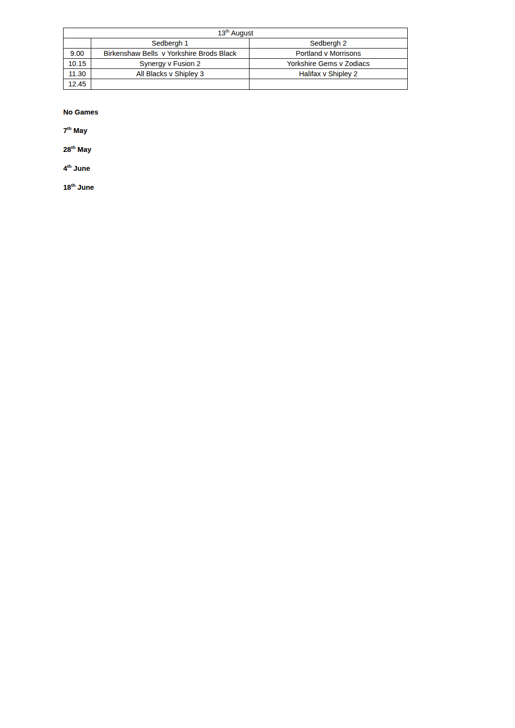| 13 th August |
| | Sedbergh 1 | Sedbergh 2 |
| 9.00 | Birkenshaw Bells v Yorkshire Brods Black | Portland v Morrisons |
| 10.15 | Synergy v Fusion 2 | Yorkshire Gems v Zodiacs |
| 11.30 | All Blacks v Shipley 3 | Halifax v Shipley 2 |
| 12.45 | | |
No Games
7th May
28th May
4th June
18th June